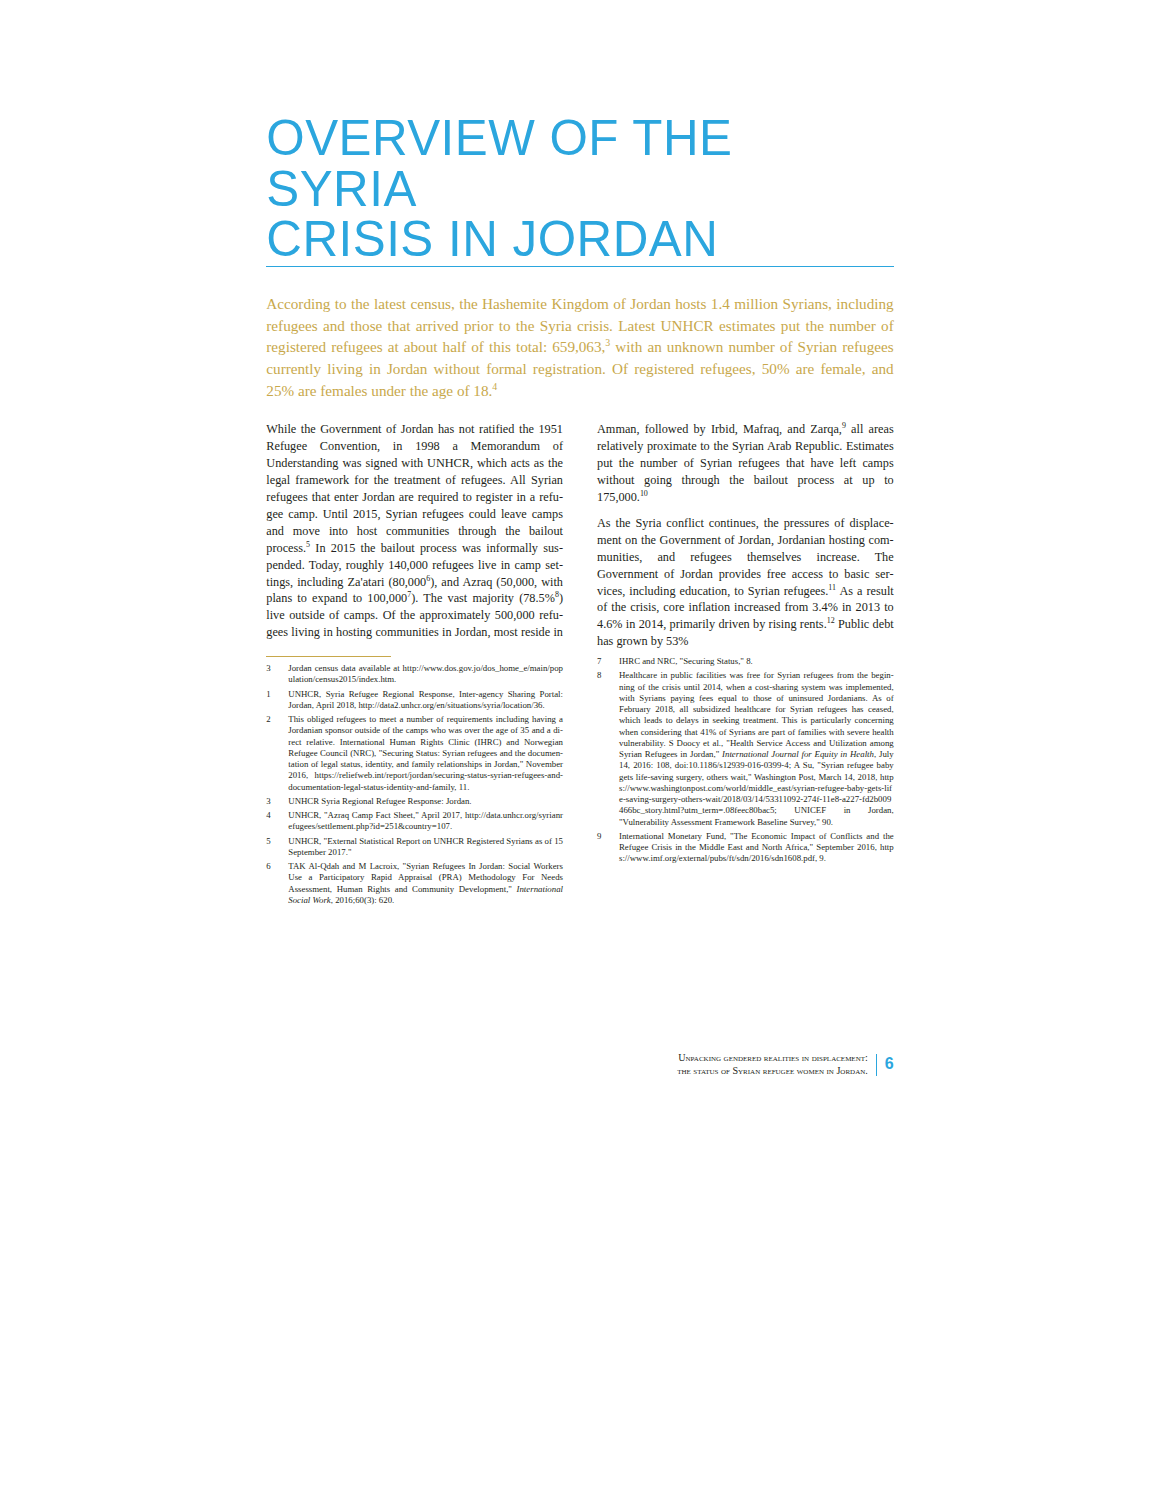Overview of the Syria
Crisis in Jordan
According to the latest census, the Hashemite Kingdom of Jordan hosts 1.4 million Syrians, including refugees and those that arrived prior to the Syria crisis. Latest UNHCR estimates put the number of registered refugees at about half of this total: 659,063,3 with an unknown number of Syrian refugees currently living in Jordan without formal registration. Of registered refugees, 50% are female, and 25% are females under the age of 18.4
While the Government of Jordan has not ratified the 1951 Refugee Convention, in 1998 a Memorandum of Understanding was signed with UNHCR, which acts as the legal framework for the treatment of refugees. All Syrian refugees that enter Jordan are required to register in a refugee camp. Until 2015, Syrian refugees could leave camps and move into host communities through the bailout process.5 In 2015 the bailout process was informally suspended. Today, roughly 140,000 refugees live in camp settings, including Za'atari (80,0006), and Azraq (50,000, with plans to expand to 100,0007). The vast majority (78.5%8) live outside of camps. Of the approximately 500,000 refugees living in hosting communities in Jordan, most reside in Amman, followed by Irbid, Mafraq, and Zarqa,9 all areas relatively proximate to the Syrian Arab Republic. Estimates put the number of Syrian refugees that have left camps without going through the bailout process at up to 175,000.10
As the Syria conflict continues, the pressures of displacement on the Government of Jordan, Jordanian hosting communities, and refugees themselves increase. The Government of Jordan provides free access to basic services, including education, to Syrian refugees.11 As a result of the crisis, core inflation increased from 3.4% in 2013 to 4.6% in 2014, primarily driven by rising rents.12 Public debt has grown by 53%
Jordan census data available at http://www.dos.gov.jo/dos_home_e/main/population/census2015/index.htm.
UNHCR, Syria Refugee Regional Response, Inter-agency Sharing Portal: Jordan, April 2018, http://data2.unhcr.org/en/situations/syria/location/36.
This obliged refugees to meet a number of requirements including having a Jordanian sponsor outside of the camps who was over the age of 35 and a direct relative. International Human Rights Clinic (IHRC) and Norwegian Refugee Council (NRC), "Securing Status: Syrian refugees and the documentation of legal status, identity, and family relationships in Jordan," November 2016, https://reliefweb.int/report/jordan/securing-status-syrian-refugees-and-documentation-legal-status-identity-and-family, 11.
UNHCR Syria Regional Refugee Response: Jordan.
UNHCR, "Azraq Camp Fact Sheet," April 2017, http://data.unhcr.org/syrianrefugees/settlement.php?id=251&country=107.
UNHCR, "External Statistical Report on UNHCR Registered Syrians as of 15 September 2017."
TAK Al-Qdah and M Lacroix, "Syrian Refugees In Jordan: Social Workers Use a Participatory Rapid Appraisal (PRA) Methodology For Needs Assessment, Human Rights and Community Development," International Social Work, 2016;60(3): 620.
IHRC and NRC, "Securing Status," 8.
Healthcare in public facilities was free for Syrian refugees from the beginning of the crisis until 2014, when a cost-sharing system was implemented, with Syrians paying fees equal to those of uninsured Jordanians. As of February 2018, all subsidized healthcare for Syrian refugees has ceased, which leads to delays in seeking treatment. This is particularly concerning when considering that 41% of Syrians are part of families with severe health vulnerability. S Doocy et al., "Health Service Access and Utilization among Syrian Refugees in Jordan," International Journal for Equity in Health, July 14, 2016: 108, doi:10.1186/s12939-016-0399-4; A Su, "Syrian refugee baby gets life-saving surgery, others wait," Washington Post, March 14, 2018, https://www.washingtonpost.com/world/middle_east/syrian-refugee-baby-gets-life-saving-surgery-others-wait/2018/03/14/53311092-274f-11e8-a227-fd2b009466bc_story.html?utm_term=.08feec80bac5; UNICEF in Jordan, "Vulnerability Assessment Framework Baseline Survey," 90.
International Monetary Fund, "The Economic Impact of Conflicts and the Refugee Crisis in the Middle East and North Africa," September 2016, https://www.imf.org/external/pubs/ft/sdn/2016/sdn1608.pdf, 9.
Unpacking gendered realities in displacement:
the status of Syrian refugee women in Jordan.
6